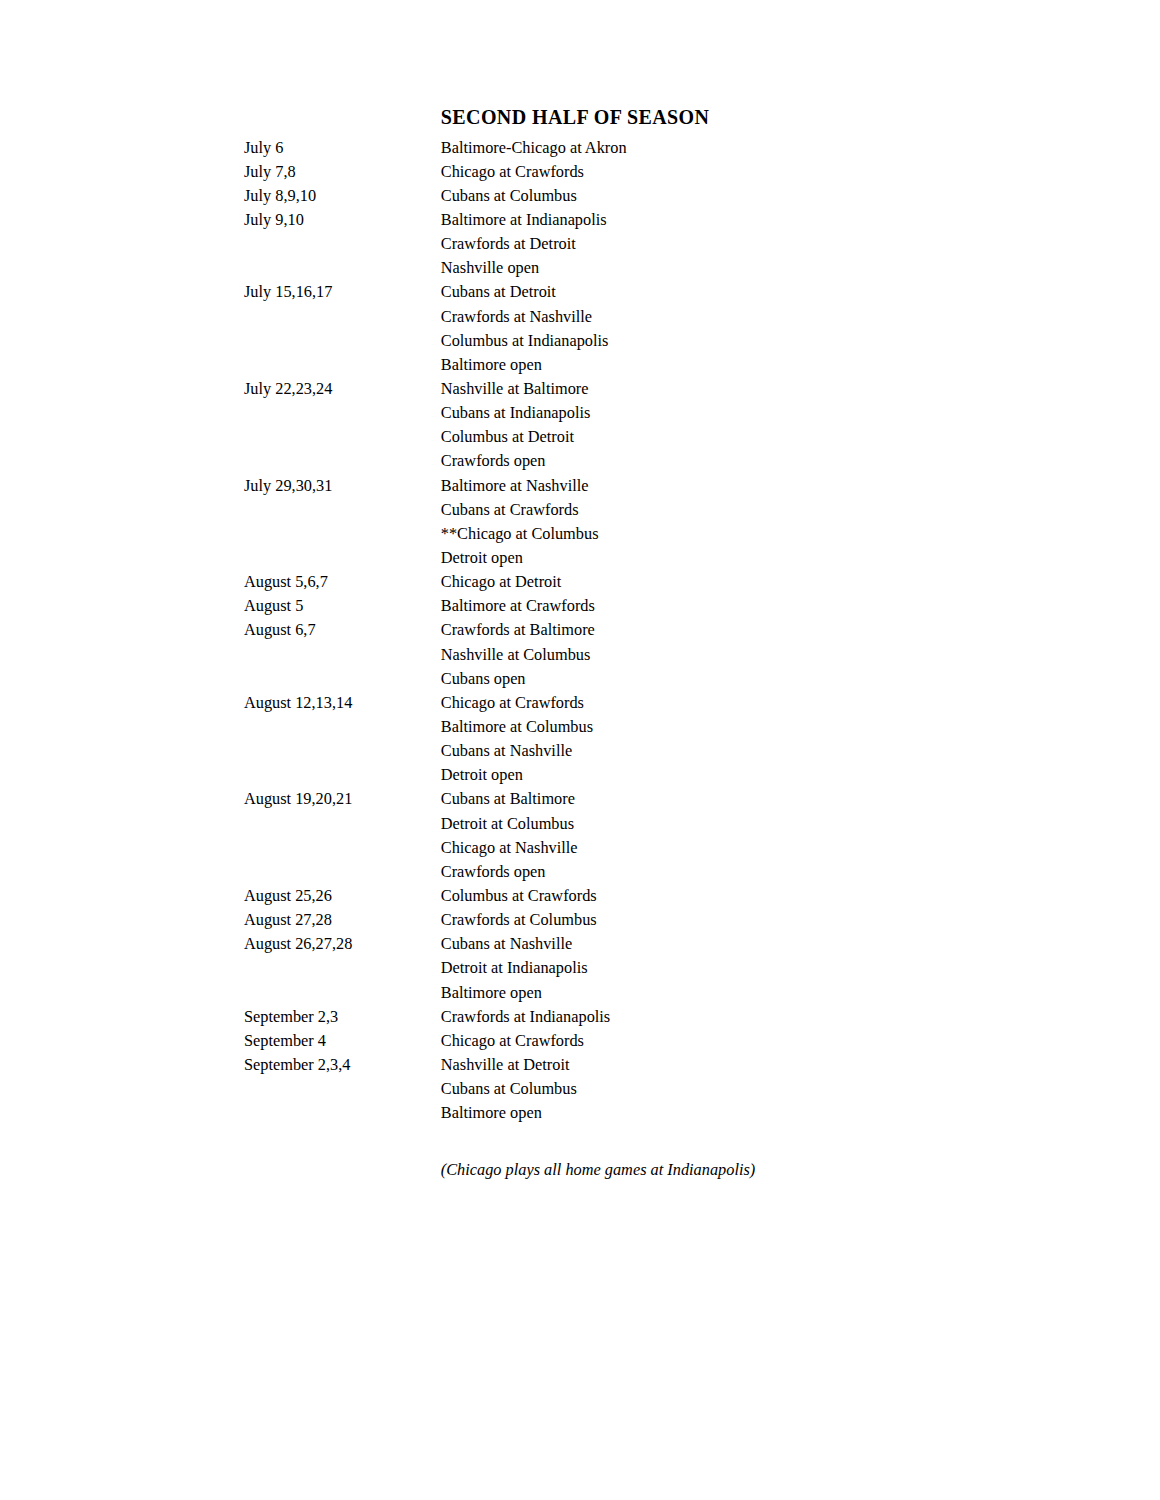Second Half of Season
| July 6 | Baltimore-Chicago at Akron |
| July 7,8 | Chicago at Crawfords |
| July 8,9,10 | Cubans at Columbus |
| July 9,10 | Baltimore at Indianapolis |
| | Crawfords at Detroit |
| | Nashville open |
| July 15,16,17 | Cubans at Detroit |
| | Crawfords at Nashville |
| | Columbus at Indianapolis |
| | Baltimore open |
| July 22,23,24 | Nashville at Baltimore |
| | Cubans at Indianapolis |
| | Columbus at Detroit |
| | Crawfords open |
| July 29,30,31 | Baltimore at Nashville |
| | Cubans at Crawfords |
| | **Chicago at Columbus |
| | Detroit open |
| August 5,6,7 | Chicago at Detroit |
| August 5 | Baltimore at Crawfords |
| August 6,7 | Crawfords at Baltimore |
| | Nashville at Columbus |
| | Cubans open |
| August 12,13,14 | Chicago at Crawfords |
| | Baltimore at Columbus |
| | Cubans at Nashville |
| | Detroit open |
| August 19,20,21 | Cubans at Baltimore |
| | Detroit at Columbus |
| | Chicago at Nashville |
| | Crawfords open |
| August 25,26 | Columbus at Crawfords |
| August 27,28 | Crawfords at Columbus |
| August 26,27,28 | Cubans at Nashville |
| | Detroit at Indianapolis |
| | Baltimore open |
| September 2,3 | Crawfords at Indianapolis |
| September 4 | Chicago at Crawfords |
| September 2,3,4 | Nashville at Detroit |
| | Cubans at Columbus |
| | Baltimore open |
(Chicago plays all home games at Indianapolis)